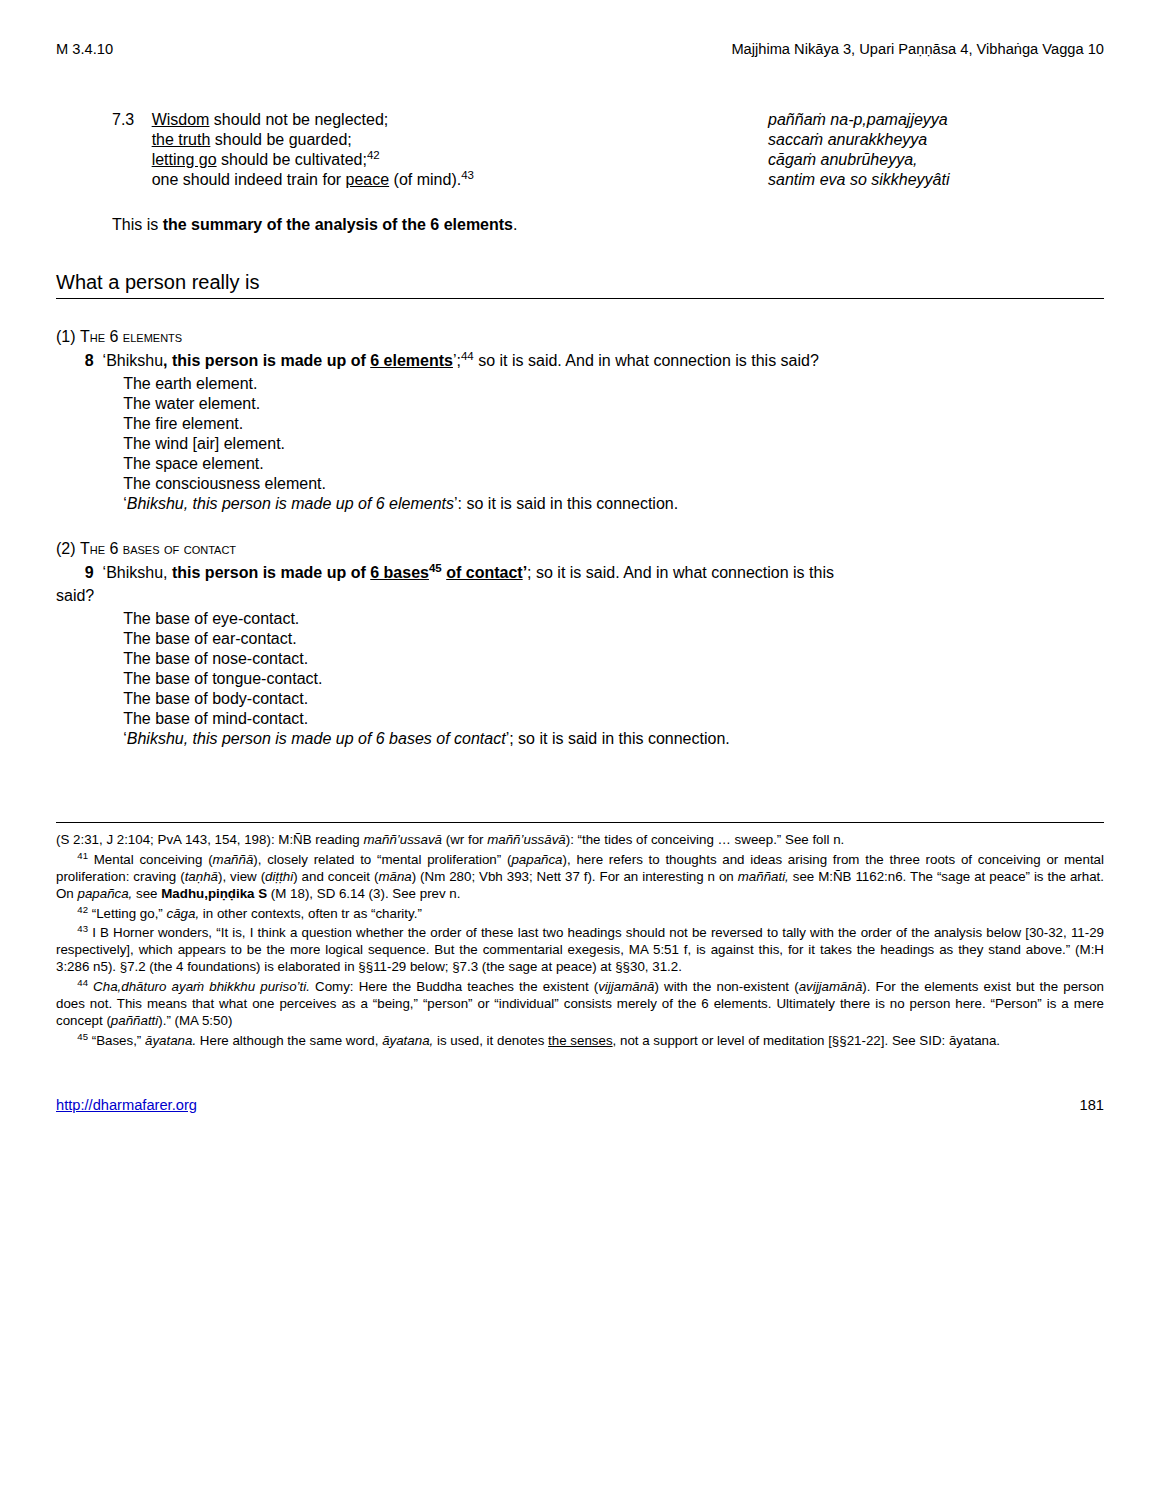M 3.4.10
Majjhima Nikāya 3, Upari Paṇṇāsa 4, Vibhaṅga Vagga 10
| 7.3 Wisdom should not be neglected; | paññaṁ na-p,pamajjeyya |
| the truth should be guarded; | saccaṁ anurakkheyya |
| letting go should be cultivated; 42 | cāgaṁ anubrūheyya, |
| one should indeed train for peace (of mind). 43 | santim eva so sikkheyyâti |
This is the summary of the analysis of the 6 elements.
What a person really is
(1) The 6 elements
8 ‘Bhikshu, this person is made up of 6 elements’;44 so it is said. And in what connection is this said?
The earth element.
The water element.
The fire element.
The wind [air] element.
The space element.
The consciousness element.
‘Bhikshu, this person is made up of 6 elements’: so it is said in this connection.
(2) The 6 bases of contact
9 ‘Bhikshu, this person is made up of 6 bases45 of contact’; so it is said. And in what connection is this
said?
The base of eye-contact.
The base of ear-contact.
The base of nose-contact.
The base of tongue-contact.
The base of body-contact.
The base of mind-contact.
‘Bhikshu, this person is made up of 6 bases of contact’; so it is said in this connection.
(S 2:31, J 2:104; PvA 143, 154, 198): M:ÑB reading maññ’ussavā (wr for maññ’ussāvā): “the tides of conceiving … sweep.” See foll n.
41 Mental conceiving (maññā), closely related to “mental proliferation” (papañca), here refers to thoughts and ideas arising from the three roots of conceiving or mental proliferation: craving (taṇhā), view (diṭṭhi) and conceit (māna) (Nm 280; Vbh 393; Nett 37 f). For an interesting n on maññati, see M:ÑB 1162:n6. The “sage at peace” is the arhat. On papañca, see Madhu,piṇḍika S (M 18), SD 6.14 (3). See prev n.
42 “Letting go,” cāga, in other contexts, often tr as “charity.”
43 I B Horner wonders, “It is, I think a question whether the order of these last two headings should not be reversed to tally with the order of the analysis below [30-32, 11-29 respectively], which appears to be the more logical sequence. But the commentarial exegesis, MA 5:51 f, is against this, for it takes the headings as they stand above.” (M:H 3:286 n5). §7.2 (the 4 foundations) is elaborated in §§11-29 below; §7.3 (the sage at peace) at §§30, 31.2.
44 Cha,dhāturo ayaṁ bhikkhu puriso’ti. Comy: Here the Buddha teaches the existent (vijjamānā) with the non-existent (avijjamānā). For the elements exist but the person does not. This means that what one perceives as a “being,” “person” or “individual” consists merely of the 6 elements. Ultimately there is no person here. “Person” is a mere concept (paññatti).” (MA 5:50)
45 “Bases,” āyatana. Here although the same word, āyatana, is used, it denotes the senses, not a support or level of meditation [§§21-22]. See SID: āyatana.
http://dharmafarer.org
181